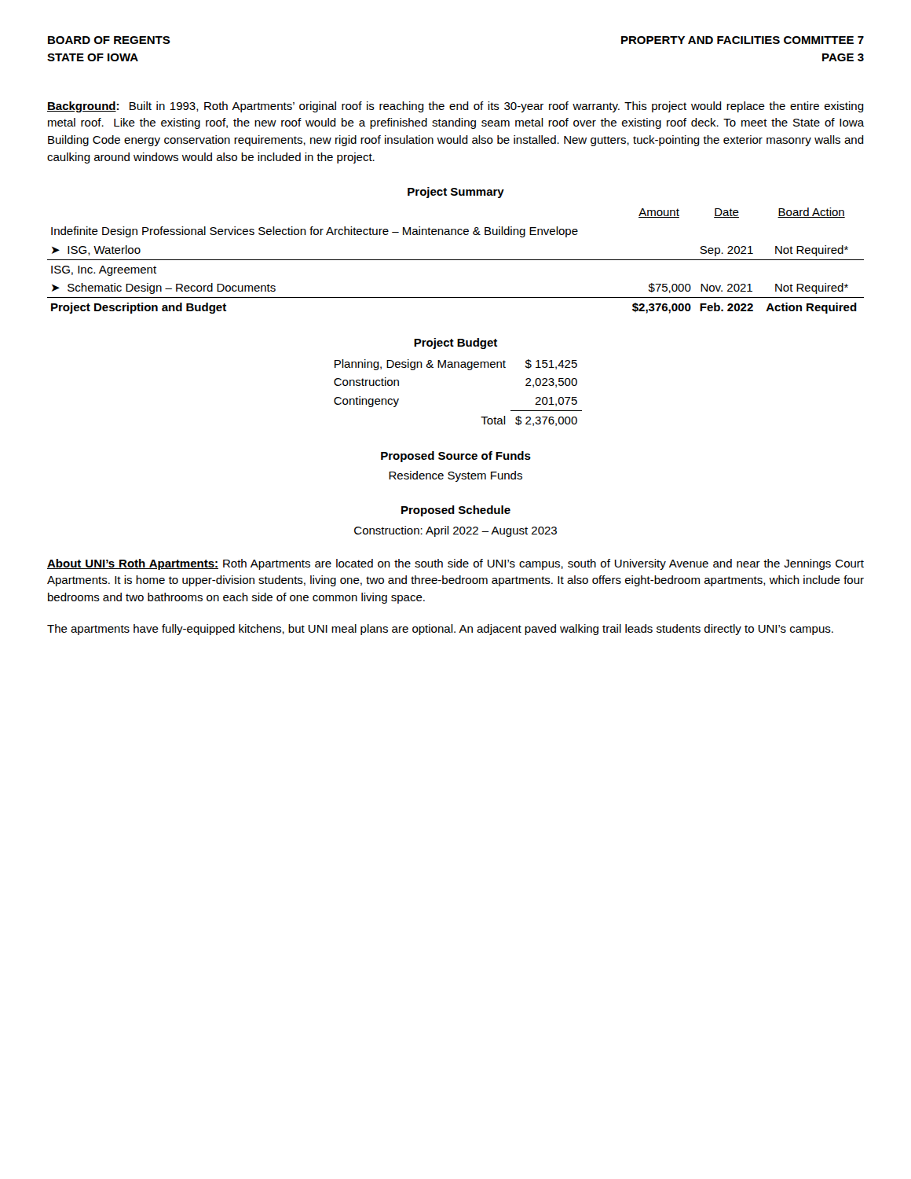BOARD OF REGENTS STATE OF IOWA
PROPERTY AND FACILITIES COMMITTEE 7 PAGE 3
Background: Built in 1993, Roth Apartments’ original roof is reaching the end of its 30-year roof warranty. This project would replace the entire existing metal roof. Like the existing roof, the new roof would be a prefinished standing seam metal roof over the existing roof deck. To meet the State of Iowa Building Code energy conservation requirements, new rigid roof insulation would also be installed. New gutters, tuck-pointing the exterior masonry walls and caulking around windows would also be included in the project.
Project Summary
| | Amount | Date | Board Action |
| Indefinite Design Professional Services Selection for Architecture – Maintenance & Building Envelope | | | |
| ➤ ISG, Waterloo | | Sep. 2021 | Not Required* |
| ISG, Inc. Agreement | | | |
| ➤ Schematic Design – Record Documents | $75,000 | Nov. 2021 | Not Required* |
| Project Description and Budget | $2,376,000 | Feb. 2022 | Action Required |
Project Budget
| Planning, Design & Management | $ 151,425 |
| Construction | 2,023,500 |
| Contingency | 201,075 |
| Total | $ 2,376,000 |
Proposed Source of Funds
Residence System Funds
Proposed Schedule
Construction: April 2022 – August 2023
About UNI’s Roth Apartments: Roth Apartments are located on the south side of UNI’s campus, south of University Avenue and near the Jennings Court Apartments. It is home to upper-division students, living one, two and three-bedroom apartments. It also offers eight-bedroom apartments, which include four bedrooms and two bathrooms on each side of one common living space.
The apartments have fully-equipped kitchens, but UNI meal plans are optional. An adjacent paved walking trail leads students directly to UNI’s campus.